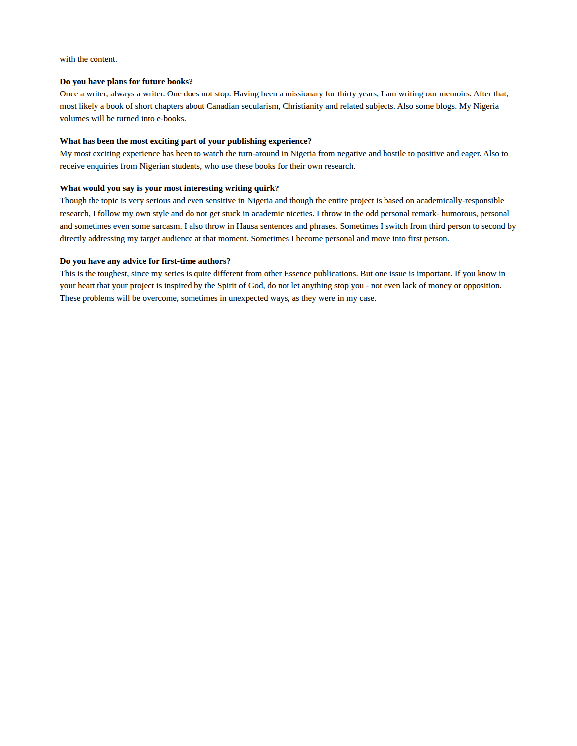with the content.
Do you have plans for future books?
Once a writer, always a writer. One does not stop. Having been a missionary for thirty years, I am writing our memoirs. After that, most likely a book of short chapters about Canadian secularism, Christianity and related subjects. Also some blogs. My Nigeria volumes will be turned into e-books.
What has been the most exciting part of your publishing experience?
My most exciting experience has been to watch the turn-around in Nigeria from negative and hostile to positive and eager. Also to receive enquiries from Nigerian students, who use these books for their own research.
What would you say is your most interesting writing quirk?
Though the topic is very serious and even sensitive in Nigeria and though the entire project is based on academically-responsible research, I follow my own style and do not get stuck in academic niceties. I throw in the odd personal remark- humorous, personal and sometimes even some sarcasm. I also throw in Hausa sentences and phrases. Sometimes I switch from third person to second by directly addressing my target audience at that moment. Sometimes I become personal and move into first person.
Do you have any advice for first-time authors?
This is the toughest, since my series is quite different from other Essence publications. But one issue is important. If you know in your heart that your project is inspired by the Spirit of God, do not let anything stop you - not even lack of money or opposition. These problems will be overcome, sometimes in unexpected ways, as they were in my case.